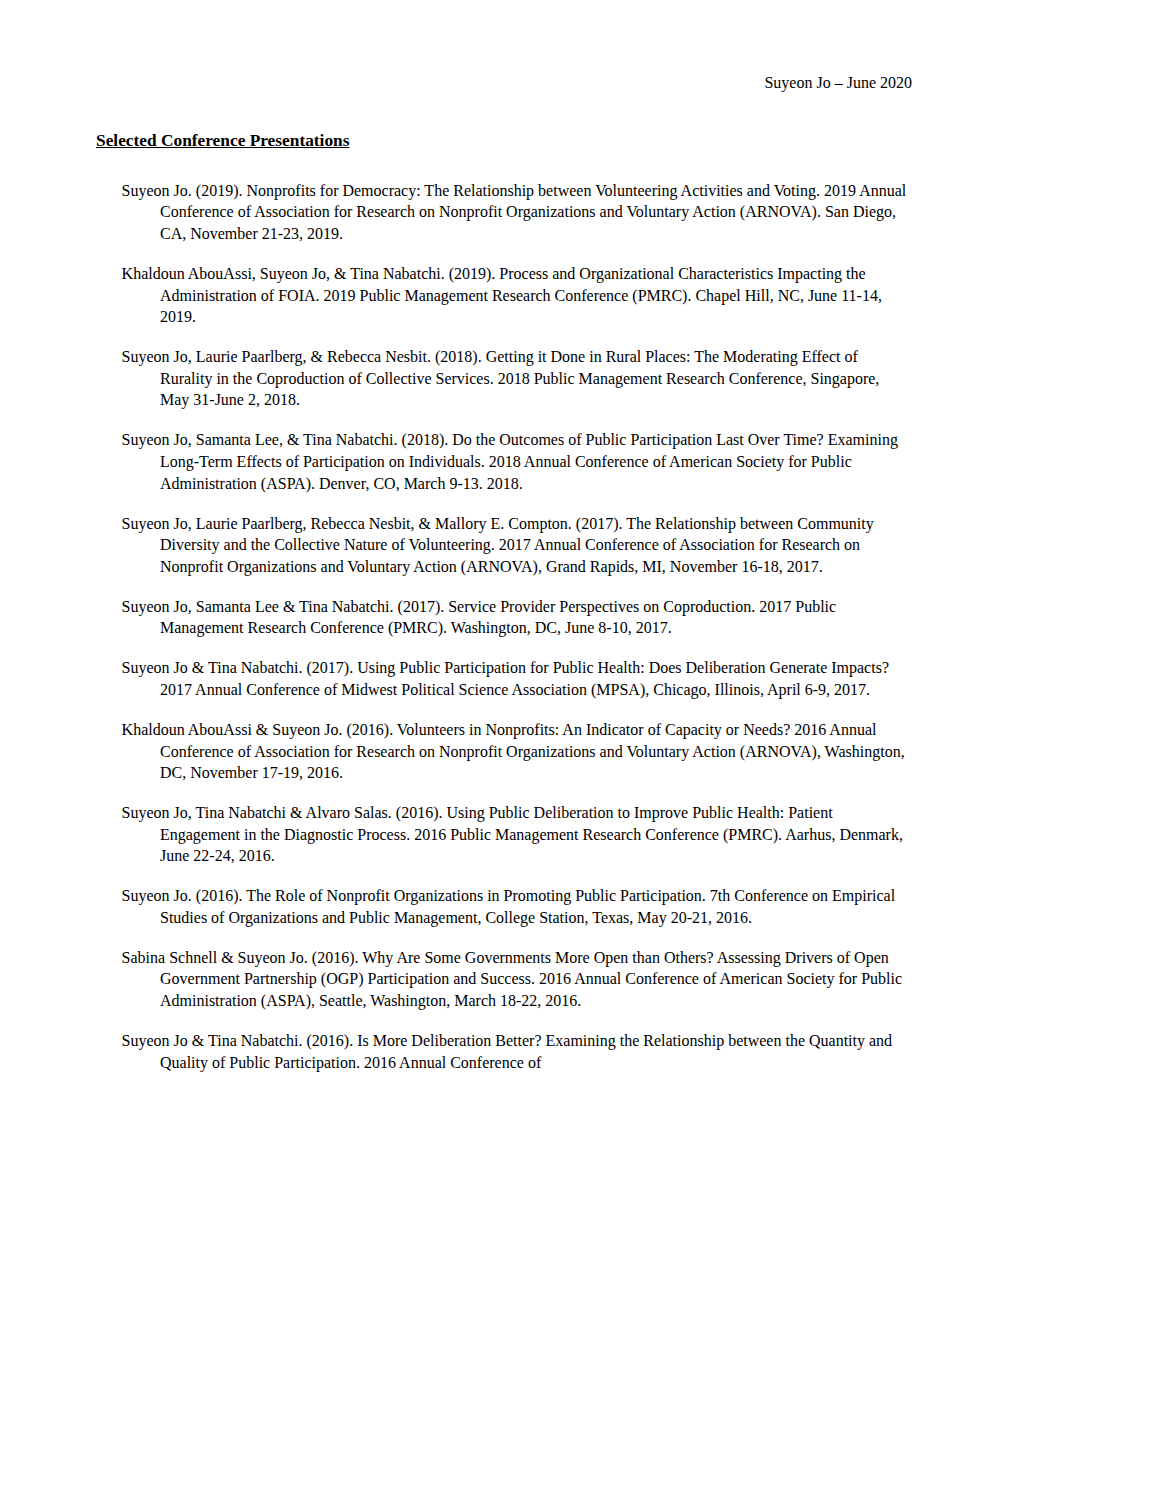Suyeon Jo – June 2020
Selected Conference Presentations
Suyeon Jo. (2019). Nonprofits for Democracy: The Relationship between Volunteering Activities and Voting. 2019 Annual Conference of Association for Research on Nonprofit Organizations and Voluntary Action (ARNOVA). San Diego, CA, November 21-23, 2019.
Khaldoun AbouAssi, Suyeon Jo, & Tina Nabatchi. (2019). Process and Organizational Characteristics Impacting the Administration of FOIA. 2019 Public Management Research Conference (PMRC). Chapel Hill, NC, June 11-14, 2019.
Suyeon Jo, Laurie Paarlberg, & Rebecca Nesbit. (2018). Getting it Done in Rural Places: The Moderating Effect of Rurality in the Coproduction of Collective Services. 2018 Public Management Research Conference, Singapore, May 31-June 2, 2018.
Suyeon Jo, Samanta Lee, & Tina Nabatchi. (2018). Do the Outcomes of Public Participation Last Over Time? Examining Long-Term Effects of Participation on Individuals. 2018 Annual Conference of American Society for Public Administration (ASPA). Denver, CO, March 9-13. 2018.
Suyeon Jo, Laurie Paarlberg, Rebecca Nesbit, & Mallory E. Compton. (2017). The Relationship between Community Diversity and the Collective Nature of Volunteering. 2017 Annual Conference of Association for Research on Nonprofit Organizations and Voluntary Action (ARNOVA), Grand Rapids, MI, November 16-18, 2017.
Suyeon Jo, Samanta Lee & Tina Nabatchi. (2017). Service Provider Perspectives on Coproduction. 2017 Public Management Research Conference (PMRC). Washington, DC, June 8-10, 2017.
Suyeon Jo & Tina Nabatchi. (2017). Using Public Participation for Public Health: Does Deliberation Generate Impacts? 2017 Annual Conference of Midwest Political Science Association (MPSA), Chicago, Illinois, April 6-9, 2017.
Khaldoun AbouAssi & Suyeon Jo. (2016). Volunteers in Nonprofits: An Indicator of Capacity or Needs? 2016 Annual Conference of Association for Research on Nonprofit Organizations and Voluntary Action (ARNOVA), Washington, DC, November 17-19, 2016.
Suyeon Jo, Tina Nabatchi & Alvaro Salas. (2016). Using Public Deliberation to Improve Public Health: Patient Engagement in the Diagnostic Process. 2016 Public Management Research Conference (PMRC). Aarhus, Denmark, June 22-24, 2016.
Suyeon Jo. (2016). The Role of Nonprofit Organizations in Promoting Public Participation. 7th Conference on Empirical Studies of Organizations and Public Management, College Station, Texas, May 20-21, 2016.
Sabina Schnell & Suyeon Jo. (2016). Why Are Some Governments More Open than Others? Assessing Drivers of Open Government Partnership (OGP) Participation and Success. 2016 Annual Conference of American Society for Public Administration (ASPA), Seattle, Washington, March 18-22, 2016.
Suyeon Jo & Tina Nabatchi. (2016). Is More Deliberation Better? Examining the Relationship between the Quantity and Quality of Public Participation. 2016 Annual Conference of